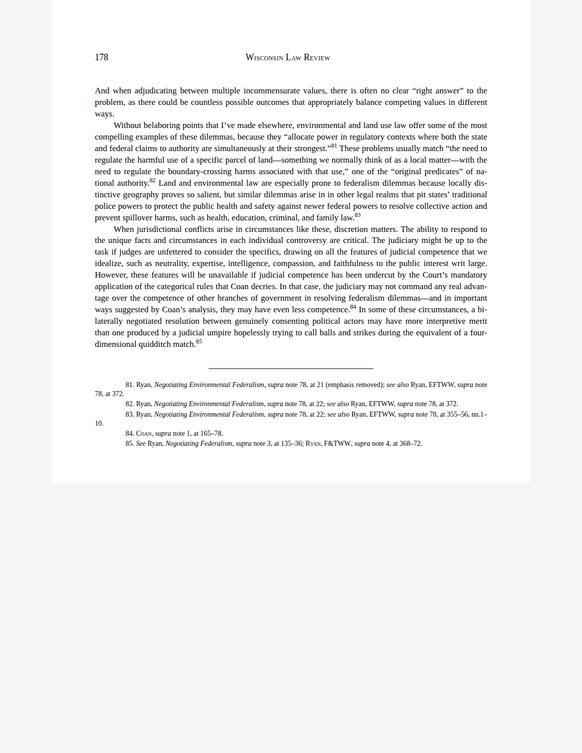178
Wisconsin Law Review
And when adjudicating between multiple incommensurate values, there is often no clear “right answer” to the problem, as there could be countless possible outcomes that appropriately balance competing values in different ways.
Without belaboring points that I’ve made elsewhere, environmental and land use law offer some of the most compelling examples of these dilemmas, because they “allocate power in regulatory contexts where both the state and federal claims to authority are simultaneously at their strongest.”81 These problems usually match “the need to regulate the harmful use of a specific parcel of land—something we normally think of as a local matter—with the need to regulate the boundary-crossing harms associated with that use,” one of the “original predicates” of national authority.82 Land and environmental law are especially prone to federalism dilemmas because locally distinctive geography proves so salient, but similar dilemmas arise in in other legal realms that pit states’ traditional police powers to protect the public health and safety against newer federal powers to resolve collective action and prevent spillover harms, such as health, education, criminal, and family law.83
When jurisdictional conflicts arise in circumstances like these, discretion matters. The ability to respond to the unique facts and circumstances in each individual controversy are critical. The judiciary might be up to the task if judges are unfettered to consider the specifics, drawing on all the features of judicial competence that we idealize, such as neutrality, expertise, intelligence, compassion, and faithfulness to the public interest writ large. However, these features will be unavailable if judicial competence has been undercut by the Court’s mandatory application of the categorical rules that Coan decries. In that case, the judiciary may not command any real advantage over the competence of other branches of government in resolving federalism dilemmas—and in important ways suggested by Coan’s analysis, they may have even less competence.84 In some of these circumstances, a bilaterally negotiated resolution between genuinely consenting political actors may have more interpretive merit than one produced by a judicial umpire hopelessly trying to call balls and strikes during the equivalent of a four-dimensional quidditch match.85
81. Ryan, Negotiating Environmental Federalism, supra note 78, at 21 (emphasis removed); see also Ryan, EFTWW, supra note 78, at 372.
82. Ryan, Negotiating Environmental Federalism, supra note 78, at 22; see also Ryan, EFTWW, supra note 78, at 372.
83. Ryan, Negotiating Environmental Federalism, supra note 78, at 22; see also Ryan, EFTWW, supra note 78, at 355–56, nn.1–10.
84. Coan, supra note 1, at 165–78.
85. See Ryan, Negotiating Federalism, supra note 3, at 135–36; Ryan, F&TWW, supra note 4, at 368–72.